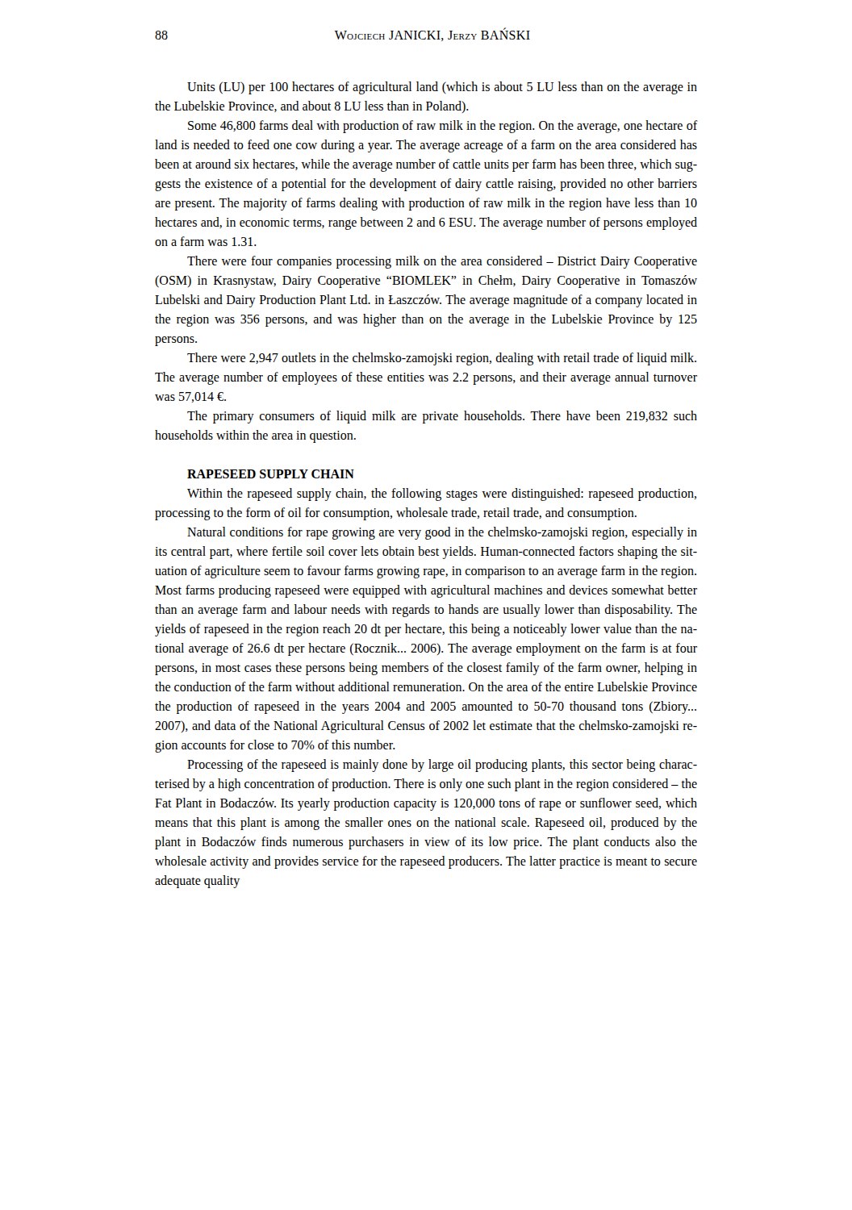88 Wojciech JANICKI, Jerzy BAŃSKI
Units (LU) per 100 hectares of agricultural land (which is about 5 LU less than on the average in the Lubelskie Province, and about 8 LU less than in Poland).
Some 46,800 farms deal with production of raw milk in the region. On the average, one hectare of land is needed to feed one cow during a year. The average acreage of a farm on the area considered has been at around six hectares, while the average number of cattle units per farm has been three, which suggests the existence of a potential for the development of dairy cattle raising, provided no other barriers are present. The majority of farms dealing with production of raw milk in the region have less than 10 hectares and, in economic terms, range between 2 and 6 ESU. The average number of persons employed on a farm was 1.31.
There were four companies processing milk on the area considered – District Dairy Cooperative (OSM) in Krasnystaw, Dairy Cooperative “BIOMLEK” in Chełm, Dairy Cooperative in Tomaszów Lubelski and Dairy Production Plant Ltd. in Łaszczów. The average magnitude of a company located in the region was 356 persons, and was higher than on the average in the Lubelskie Province by 125 persons.
There were 2,947 outlets in the chelmsko-zamojski region, dealing with retail trade of liquid milk. The average number of employees of these entities was 2.2 persons, and their average annual turnover was 57,014 €.
The primary consumers of liquid milk are private households. There have been 219,832 such households within the area in question.
RAPESEED SUPPLY CHAIN
Within the rapeseed supply chain, the following stages were distinguished: rapeseed production, processing to the form of oil for consumption, wholesale trade, retail trade, and consumption.
Natural conditions for rape growing are very good in the chelmsko-zamojski region, especially in its central part, where fertile soil cover lets obtain best yields. Human-connected factors shaping the situation of agriculture seem to favour farms growing rape, in comparison to an average farm in the region. Most farms producing rapeseed were equipped with agricultural machines and devices somewhat better than an average farm and labour needs with regards to hands are usually lower than disposability. The yields of rapeseed in the region reach 20 dt per hectare, this being a noticeably lower value than the national average of 26.6 dt per hectare (Rocznik... 2006). The average employment on the farm is at four persons, in most cases these persons being members of the closest family of the farm owner, helping in the conduction of the farm without additional remuneration. On the area of the entire Lubelskie Province the production of rapeseed in the years 2004 and 2005 amounted to 50-70 thousand tons (Zbiory... 2007), and data of the National Agricultural Census of 2002 let estimate that the chelmsko-zamojski region accounts for close to 70% of this number.
Processing of the rapeseed is mainly done by large oil producing plants, this sector being characterised by a high concentration of production. There is only one such plant in the region considered – the Fat Plant in Bodaczów. Its yearly production capacity is 120,000 tons of rape or sunflower seed, which means that this plant is among the smaller ones on the national scale. Rapeseed oil, produced by the plant in Bodaczów finds numerous purchasers in view of its low price. The plant conducts also the wholesale activity and provides service for the rapeseed producers. The latter practice is meant to secure adequate quality